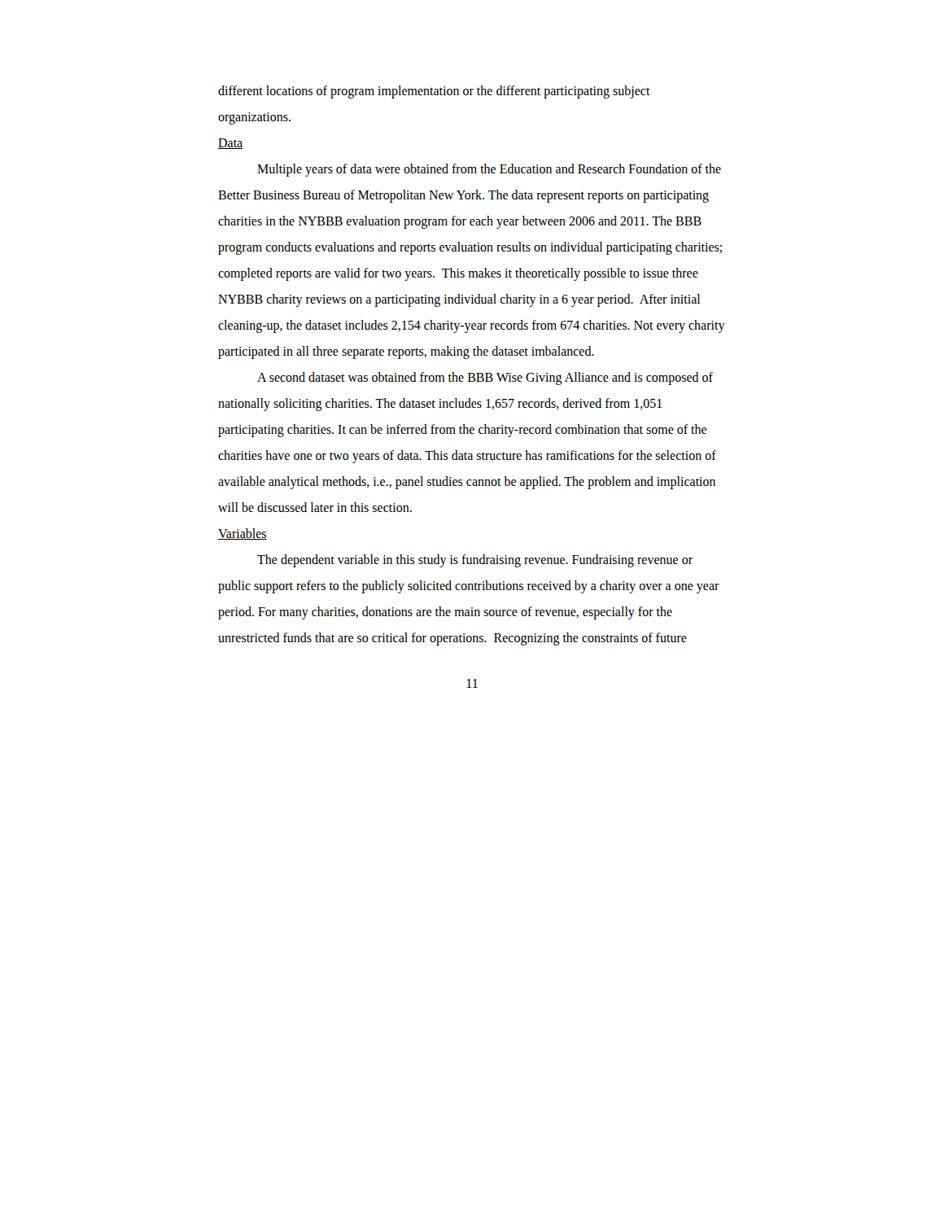different locations of program implementation or the different participating subject organizations.
Data
Multiple years of data were obtained from the Education and Research Foundation of the Better Business Bureau of Metropolitan New York. The data represent reports on participating charities in the NYBBB evaluation program for each year between 2006 and 2011. The BBB program conducts evaluations and reports evaluation results on individual participating charities; completed reports are valid for two years. This makes it theoretically possible to issue three NYBBB charity reviews on a participating individual charity in a 6 year period. After initial cleaning-up, the dataset includes 2,154 charity-year records from 674 charities. Not every charity participated in all three separate reports, making the dataset imbalanced.
A second dataset was obtained from the BBB Wise Giving Alliance and is composed of nationally soliciting charities. The dataset includes 1,657 records, derived from 1,051 participating charities. It can be inferred from the charity-record combination that some of the charities have one or two years of data. This data structure has ramifications for the selection of available analytical methods, i.e., panel studies cannot be applied. The problem and implication will be discussed later in this section.
Variables
The dependent variable in this study is fundraising revenue. Fundraising revenue or public support refers to the publicly solicited contributions received by a charity over a one year period. For many charities, donations are the main source of revenue, especially for the unrestricted funds that are so critical for operations. Recognizing the constraints of future
11